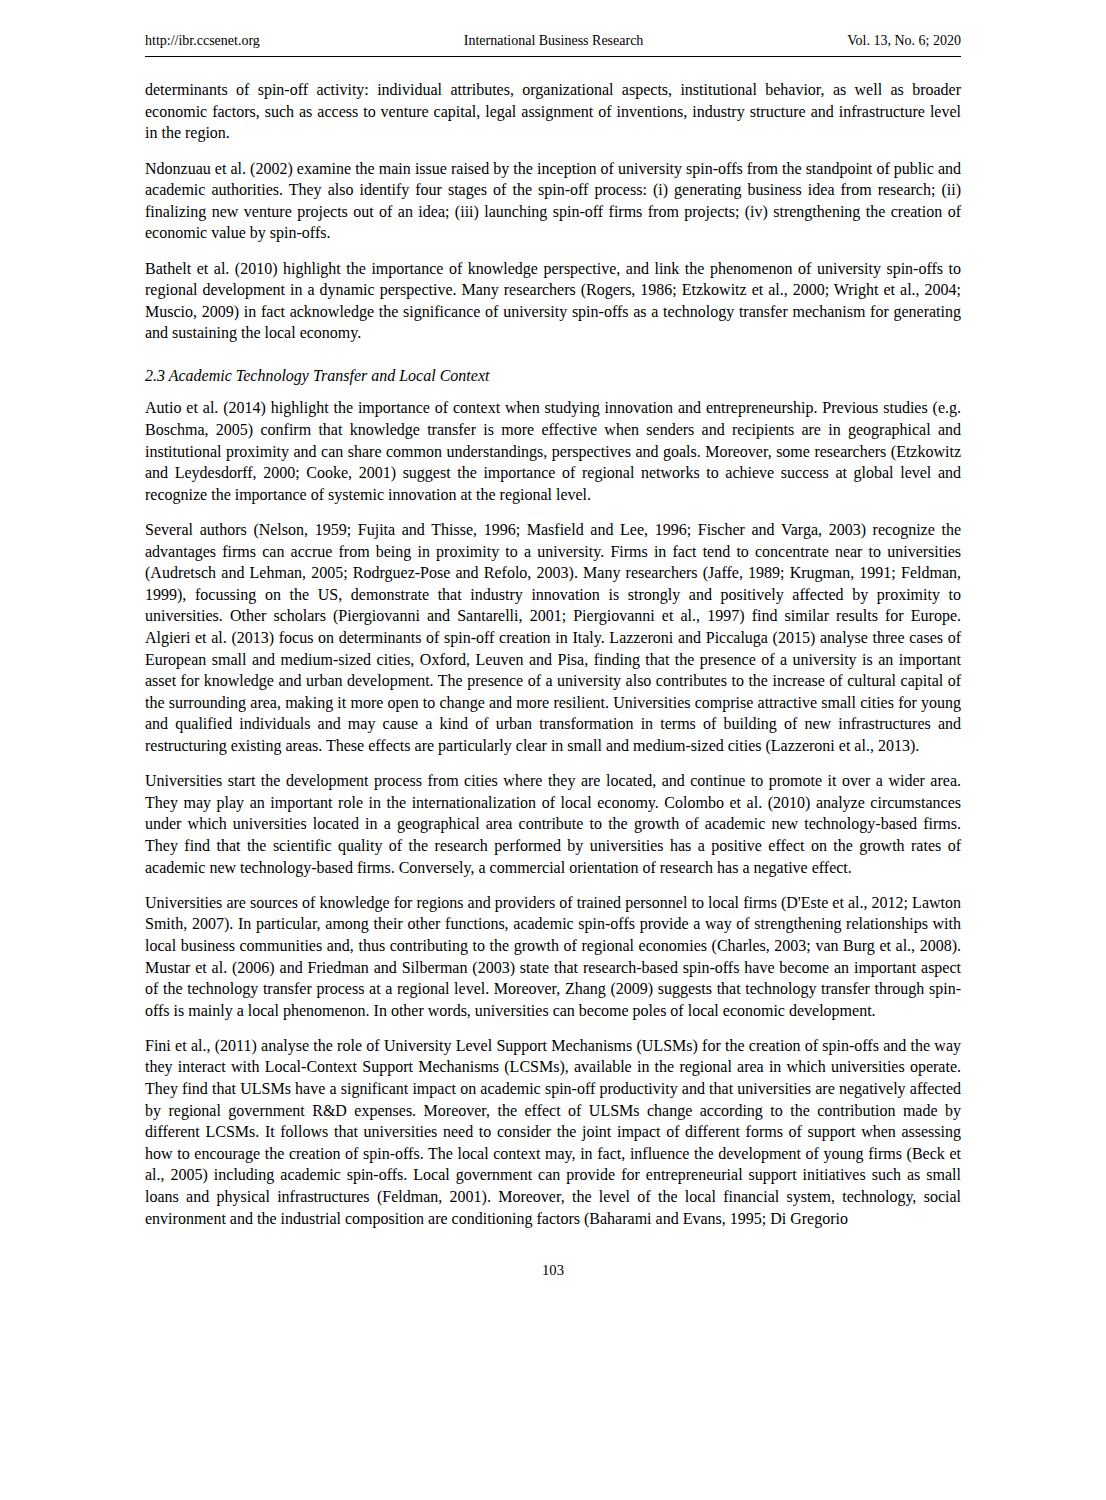http://ibr.ccsenet.org International Business Research Vol. 13, No. 6; 2020
determinants of spin-off activity: individual attributes, organizational aspects, institutional behavior, as well as broader economic factors, such as access to venture capital, legal assignment of inventions, industry structure and infrastructure level in the region.
Ndonzuau et al. (2002) examine the main issue raised by the inception of university spin-offs from the standpoint of public and academic authorities. They also identify four stages of the spin-off process: (i) generating business idea from research; (ii) finalizing new venture projects out of an idea; (iii) launching spin-off firms from projects; (iv) strengthening the creation of economic value by spin-offs.
Bathelt et al. (2010) highlight the importance of knowledge perspective, and link the phenomenon of university spin-offs to regional development in a dynamic perspective. Many researchers (Rogers, 1986; Etzkowitz et al., 2000; Wright et al., 2004; Muscio, 2009) in fact acknowledge the significance of university spin-offs as a technology transfer mechanism for generating and sustaining the local economy.
2.3 Academic Technology Transfer and Local Context
Autio et al. (2014) highlight the importance of context when studying innovation and entrepreneurship. Previous studies (e.g. Boschma, 2005) confirm that knowledge transfer is more effective when senders and recipients are in geographical and institutional proximity and can share common understandings, perspectives and goals. Moreover, some researchers (Etzkowitz and Leydesdorff, 2000; Cooke, 2001) suggest the importance of regional networks to achieve success at global level and recognize the importance of systemic innovation at the regional level.
Several authors (Nelson, 1959; Fujita and Thisse, 1996; Masfield and Lee, 1996; Fischer and Varga, 2003) recognize the advantages firms can accrue from being in proximity to a university. Firms in fact tend to concentrate near to universities (Audretsch and Lehman, 2005; Rodrguez-Pose and Refolo, 2003). Many researchers (Jaffe, 1989; Krugman, 1991; Feldman, 1999), focussing on the US, demonstrate that industry innovation is strongly and positively affected by proximity to universities. Other scholars (Piergiovanni and Santarelli, 2001; Piergiovanni et al., 1997) find similar results for Europe. Algieri et al. (2013) focus on determinants of spin-off creation in Italy. Lazzeroni and Piccaluga (2015) analyse three cases of European small and medium-sized cities, Oxford, Leuven and Pisa, finding that the presence of a university is an important asset for knowledge and urban development. The presence of a university also contributes to the increase of cultural capital of the surrounding area, making it more open to change and more resilient. Universities comprise attractive small cities for young and qualified individuals and may cause a kind of urban transformation in terms of building of new infrastructures and restructuring existing areas. These effects are particularly clear in small and medium-sized cities (Lazzeroni et al., 2013).
Universities start the development process from cities where they are located, and continue to promote it over a wider area. They may play an important role in the internationalization of local economy. Colombo et al. (2010) analyze circumstances under which universities located in a geographical area contribute to the growth of academic new technology-based firms. They find that the scientific quality of the research performed by universities has a positive effect on the growth rates of academic new technology-based firms. Conversely, a commercial orientation of research has a negative effect.
Universities are sources of knowledge for regions and providers of trained personnel to local firms (D'Este et al., 2012; Lawton Smith, 2007). In particular, among their other functions, academic spin-offs provide a way of strengthening relationships with local business communities and, thus contributing to the growth of regional economies (Charles, 2003; van Burg et al., 2008). Mustar et al. (2006) and Friedman and Silberman (2003) state that research-based spin-offs have become an important aspect of the technology transfer process at a regional level. Moreover, Zhang (2009) suggests that technology transfer through spin-offs is mainly a local phenomenon. In other words, universities can become poles of local economic development.
Fini et al., (2011) analyse the role of University Level Support Mechanisms (ULSMs) for the creation of spin-offs and the way they interact with Local-Context Support Mechanisms (LCSMs), available in the regional area in which universities operate. They find that ULSMs have a significant impact on academic spin-off productivity and that universities are negatively affected by regional government R&D expenses. Moreover, the effect of ULSMs change according to the contribution made by different LCSMs. It follows that universities need to consider the joint impact of different forms of support when assessing how to encourage the creation of spin-offs. The local context may, in fact, influence the development of young firms (Beck et al., 2005) including academic spin-offs. Local government can provide for entrepreneurial support initiatives such as small loans and physical infrastructures (Feldman, 2001). Moreover, the level of the local financial system, technology, social environment and the industrial composition are conditioning factors (Baharami and Evans, 1995; Di Gregorio
103